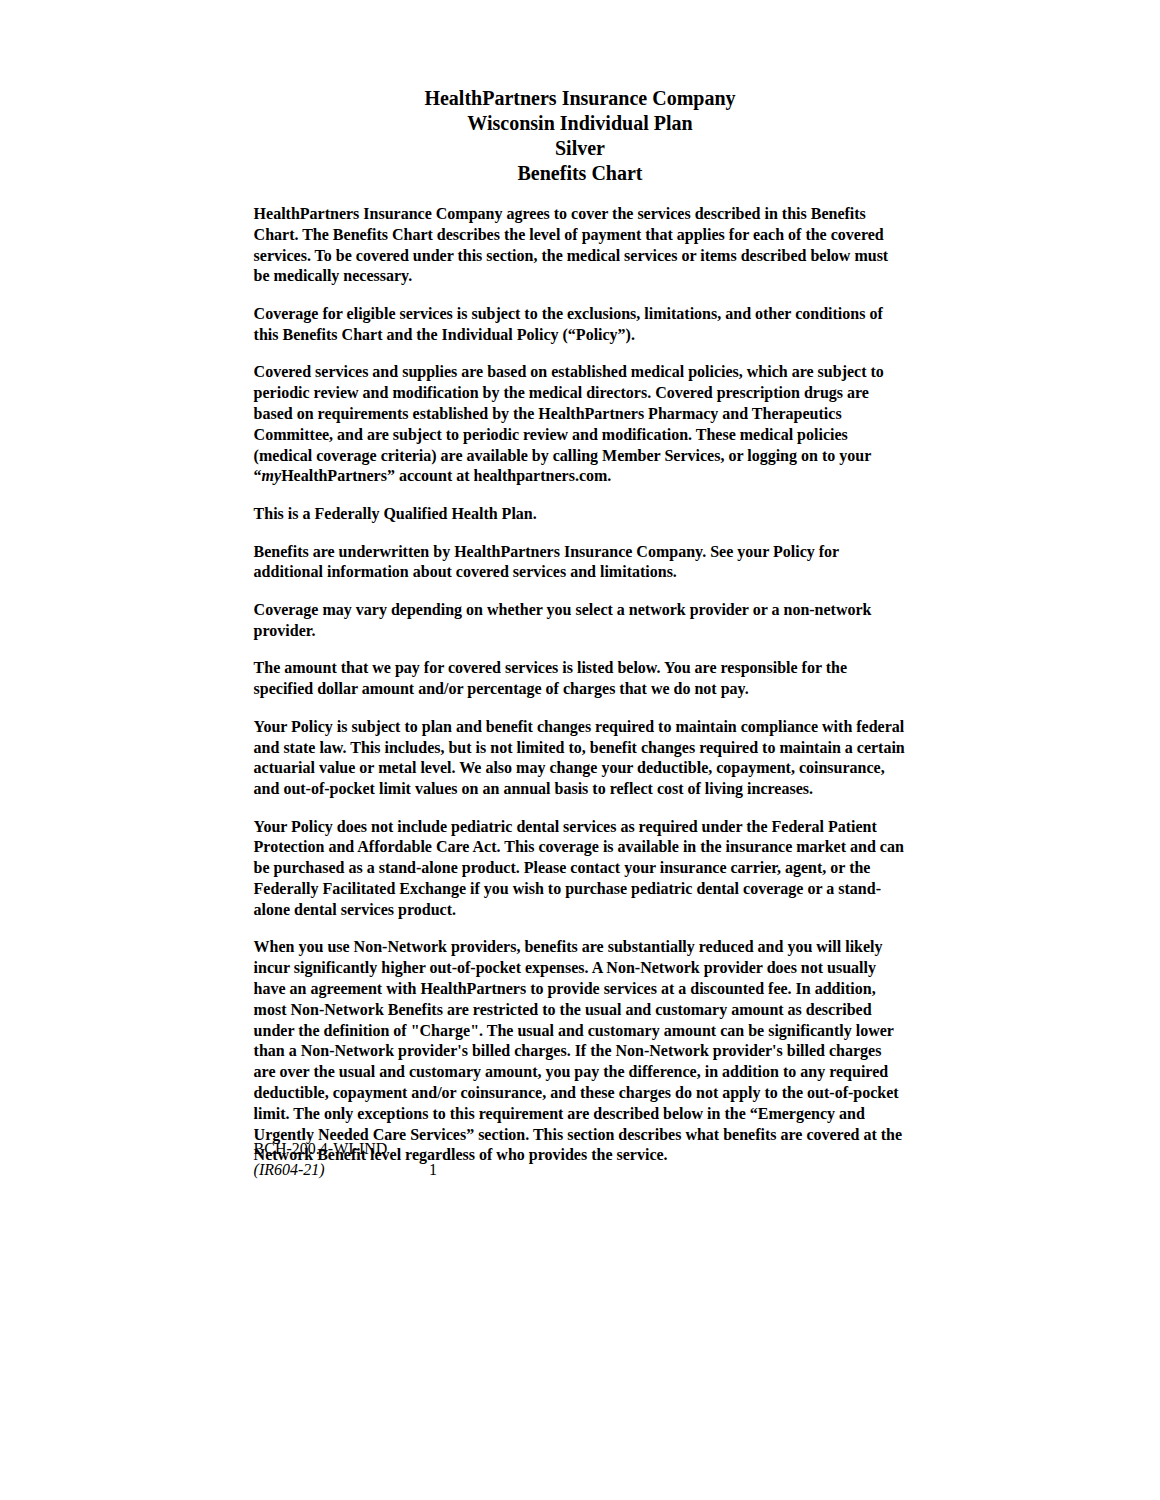HealthPartners Insurance Company Wisconsin Individual Plan Silver Benefits Chart
HealthPartners Insurance Company agrees to cover the services described in this Benefits Chart. The Benefits Chart describes the level of payment that applies for each of the covered services. To be covered under this section, the medical services or items described below must be medically necessary.
Coverage for eligible services is subject to the exclusions, limitations, and other conditions of this Benefits Chart and the Individual Policy (“Policy”).
Covered services and supplies are based on established medical policies, which are subject to periodic review and modification by the medical directors. Covered prescription drugs are based on requirements established by the HealthPartners Pharmacy and Therapeutics Committee, and are subject to periodic review and modification. These medical policies (medical coverage criteria) are available by calling Member Services, or logging on to your “my HealthPartners” account at healthpartners.com.
This is a Federally Qualified Health Plan.
Benefits are underwritten by HealthPartners Insurance Company. See your Policy for additional information about covered services and limitations.
Coverage may vary depending on whether you select a network provider or a non-network provider.
The amount that we pay for covered services is listed below. You are responsible for the specified dollar amount and/or percentage of charges that we do not pay.
Your Policy is subject to plan and benefit changes required to maintain compliance with federal and state law. This includes, but is not limited to, benefit changes required to maintain a certain actuarial value or metal level. We also may change your deductible, copayment, coinsurance, and out-of-pocket limit values on an annual basis to reflect cost of living increases.
Your Policy does not include pediatric dental services as required under the Federal Patient Protection and Affordable Care Act. This coverage is available in the insurance market and can be purchased as a stand-alone product. Please contact your insurance carrier, agent, or the Federally Facilitated Exchange if you wish to purchase pediatric dental coverage or a stand-alone dental services product.
When you use Non-Network providers, benefits are substantially reduced and you will likely incur significantly higher out-of-pocket expenses. A Non-Network provider does not usually have an agreement with HealthPartners to provide services at a discounted fee. In addition, most Non-Network Benefits are restricted to the usual and customary amount as described under the definition of "Charge". The usual and customary amount can be significantly lower than a Non-Network provider's billed charges. If the Non-Network provider's billed charges are over the usual and customary amount, you pay the difference, in addition to any required deductible, copayment and/or coinsurance, and these charges do not apply to the out-of-pocket limit. The only exceptions to this requirement are described below in the “Emergency and Urgently Needed Care Services” section. This section describes what benefits are covered at the Network Benefit level regardless of who provides the service.
BCH-200.4-WI-IND (IR604-21)
1